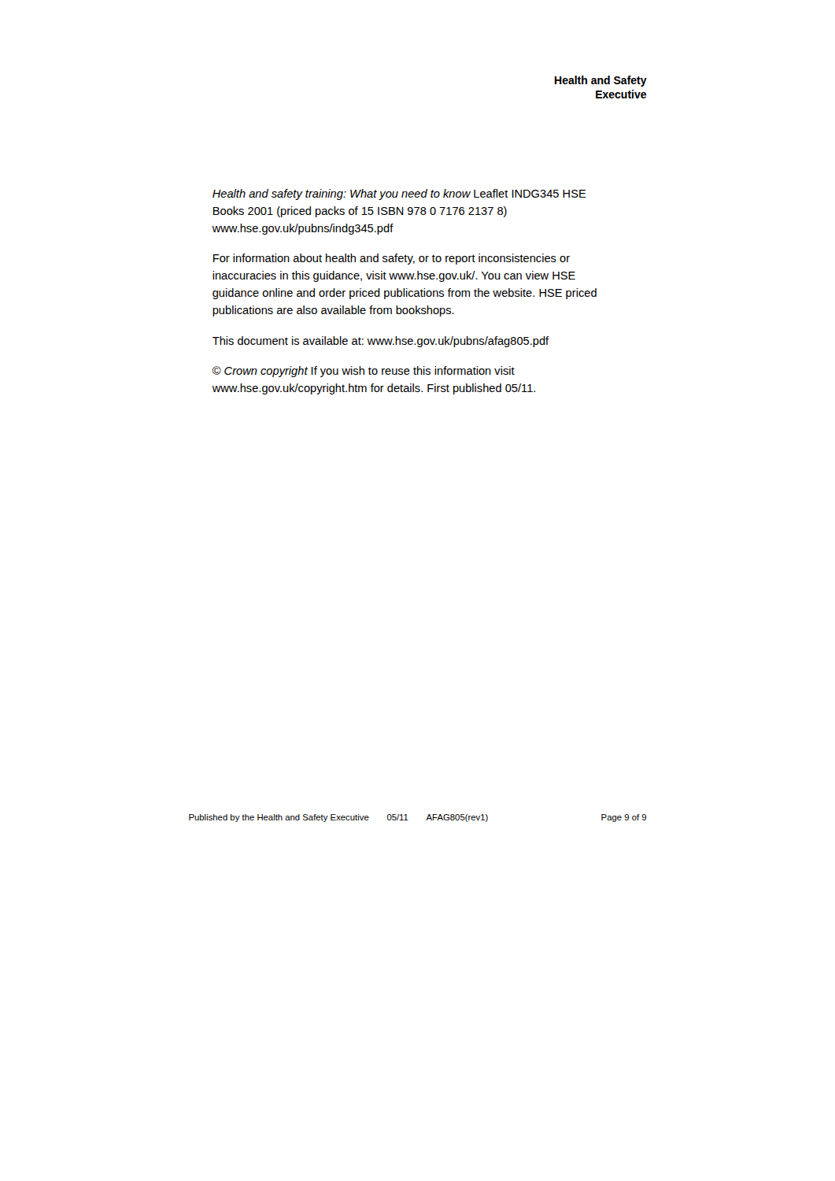Health and Safety
Executive
Health and safety training: What you need to know Leaflet INDG345 HSE Books 2001 (priced packs of 15 ISBN 978 0 7176 2137 8) www.hse.gov.uk/pubns/indg345.pdf
For information about health and safety, or to report inconsistencies or inaccuracies in this guidance, visit www.hse.gov.uk/. You can view HSE guidance online and order priced publications from the website. HSE priced publications are also available from bookshops.
This document is available at: www.hse.gov.uk/pubns/afag805.pdf
© Crown copyright If you wish to reuse this information visit www.hse.gov.uk/copyright.htm for details. First published 05/11.
Published by the Health and Safety Executive 05/11 AFAG805(rev1) Page 9 of 9